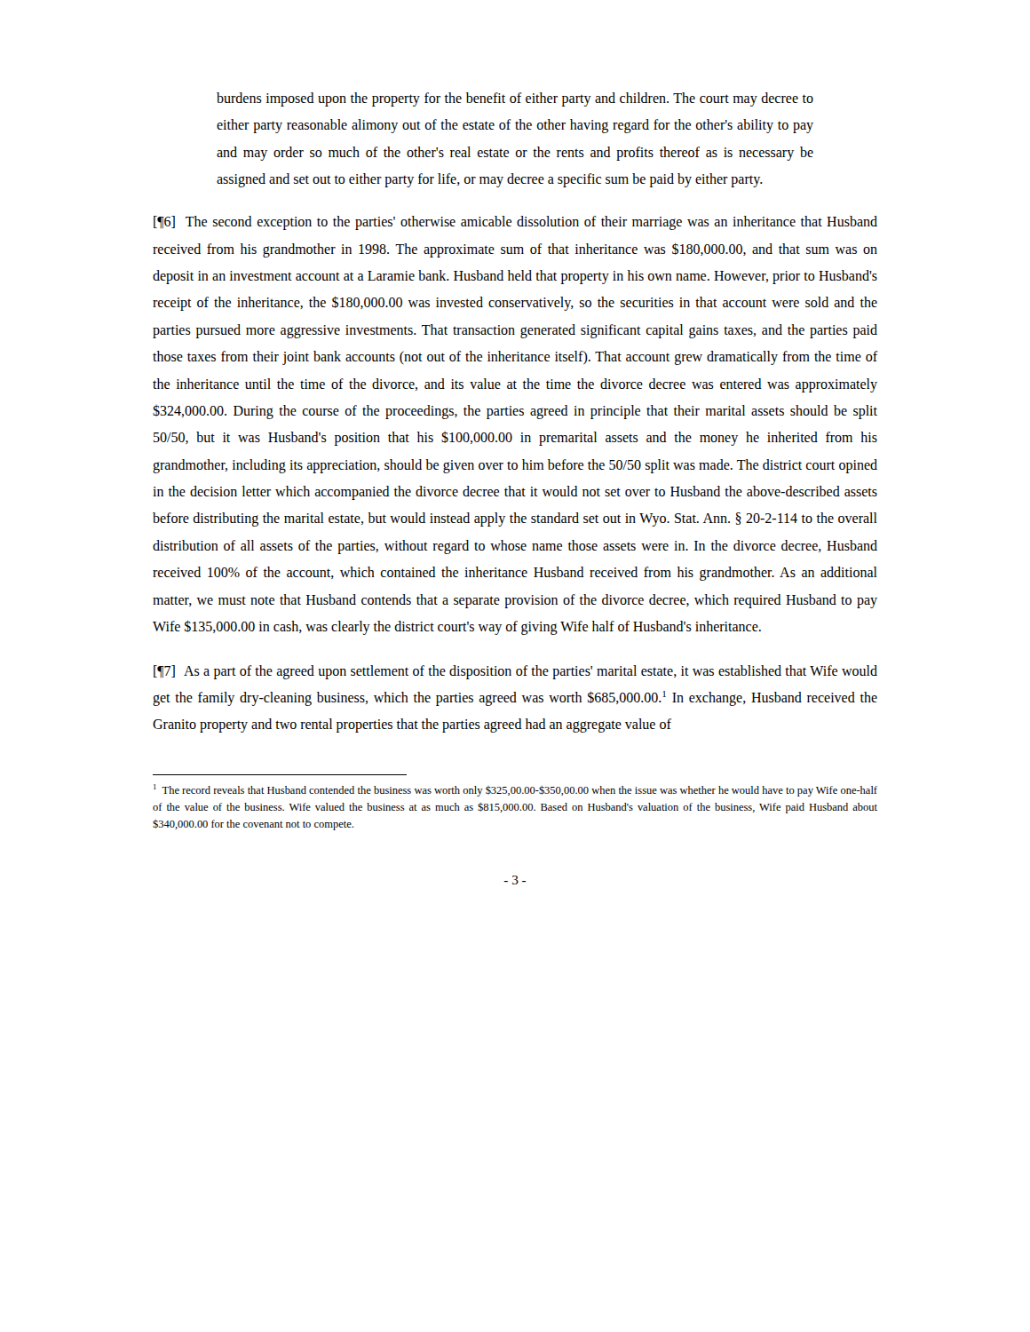burdens imposed upon the property for the benefit of either party and children. The court may decree to either party reasonable alimony out of the estate of the other having regard for the other's ability to pay and may order so much of the other's real estate or the rents and profits thereof as is necessary be assigned and set out to either party for life, or may decree a specific sum be paid by either party.
[¶6] The second exception to the parties' otherwise amicable dissolution of their marriage was an inheritance that Husband received from his grandmother in 1998. The approximate sum of that inheritance was $180,000.00, and that sum was on deposit in an investment account at a Laramie bank. Husband held that property in his own name. However, prior to Husband's receipt of the inheritance, the $180,000.00 was invested conservatively, so the securities in that account were sold and the parties pursued more aggressive investments. That transaction generated significant capital gains taxes, and the parties paid those taxes from their joint bank accounts (not out of the inheritance itself). That account grew dramatically from the time of the inheritance until the time of the divorce, and its value at the time the divorce decree was entered was approximately $324,000.00. During the course of the proceedings, the parties agreed in principle that their marital assets should be split 50/50, but it was Husband's position that his $100,000.00 in premarital assets and the money he inherited from his grandmother, including its appreciation, should be given over to him before the 50/50 split was made. The district court opined in the decision letter which accompanied the divorce decree that it would not set over to Husband the above-described assets before distributing the marital estate, but would instead apply the standard set out in Wyo. Stat. Ann. § 20-2-114 to the overall distribution of all assets of the parties, without regard to whose name those assets were in. In the divorce decree, Husband received 100% of the account, which contained the inheritance Husband received from his grandmother. As an additional matter, we must note that Husband contends that a separate provision of the divorce decree, which required Husband to pay Wife $135,000.00 in cash, was clearly the district court's way of giving Wife half of Husband's inheritance.
[¶7] As a part of the agreed upon settlement of the disposition of the parties' marital estate, it was established that Wife would get the family dry-cleaning business, which the parties agreed was worth $685,000.00.1 In exchange, Husband received the Granito property and two rental properties that the parties agreed had an aggregate value of
1 The record reveals that Husband contended the business was worth only $325,00.00-$350,00.00 when the issue was whether he would have to pay Wife one-half of the value of the business. Wife valued the business at as much as $815,000.00. Based on Husband's valuation of the business, Wife paid Husband about $340,000.00 for the covenant not to compete.
- 3 -